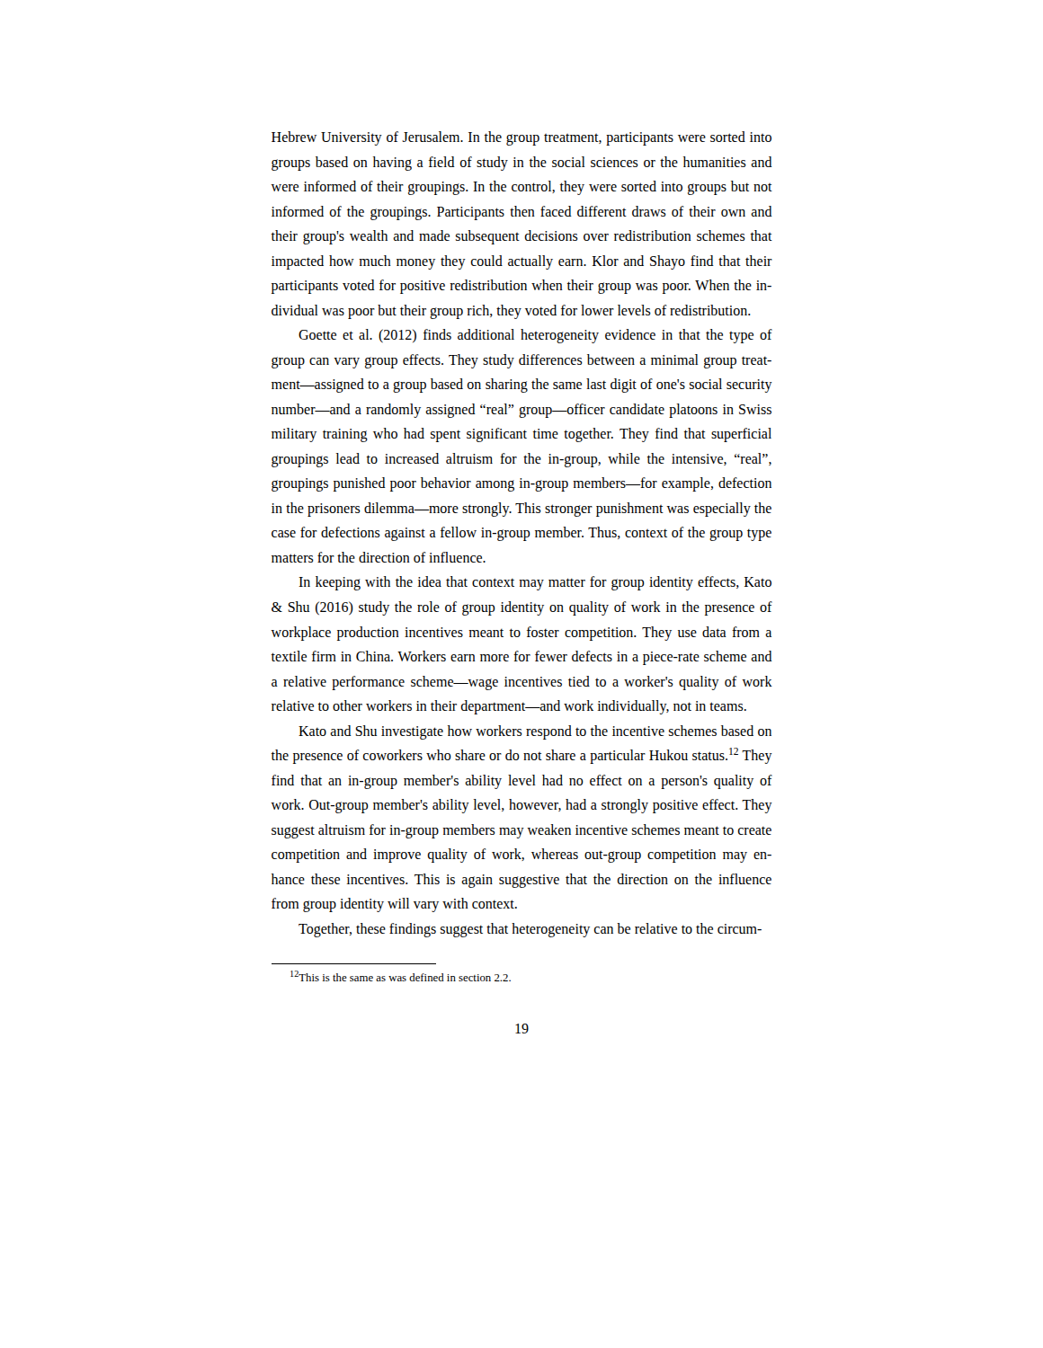Hebrew University of Jerusalem. In the group treatment, participants were sorted into groups based on having a field of study in the social sciences or the humanities and were informed of their groupings. In the control, they were sorted into groups but not informed of the groupings. Participants then faced different draws of their own and their group's wealth and made subsequent decisions over redistribution schemes that impacted how much money they could actually earn. Klor and Shayo find that their participants voted for positive redistribution when their group was poor. When the individual was poor but their group rich, they voted for lower levels of redistribution.
Goette et al. (2012) finds additional heterogeneity evidence in that the type of group can vary group effects. They study differences between a minimal group treatment—assigned to a group based on sharing the same last digit of one's social security number—and a randomly assigned “real” group—officer candidate platoons in Swiss military training who had spent significant time together. They find that superficial groupings lead to increased altruism for the in-group, while the intensive, “real”, groupings punished poor behavior among in-group members—for example, defection in the prisoners dilemma—more strongly. This stronger punishment was especially the case for defections against a fellow in-group member. Thus, context of the group type matters for the direction of influence.
In keeping with the idea that context may matter for group identity effects, Kato & Shu (2016) study the role of group identity on quality of work in the presence of workplace production incentives meant to foster competition. They use data from a textile firm in China. Workers earn more for fewer defects in a piece-rate scheme and a relative performance scheme—wage incentives tied to a worker's quality of work relative to other workers in their department—and work individually, not in teams.
Kato and Shu investigate how workers respond to the incentive schemes based on the presence of coworkers who share or do not share a particular Hukou status.12 They find that an in-group member's ability level had no effect on a person's quality of work. Out-group member's ability level, however, had a strongly positive effect. They suggest altruism for in-group members may weaken incentive schemes meant to create competition and improve quality of work, whereas out-group competition may enhance these incentives. This is again suggestive that the direction on the influence from group identity will vary with context.
Together, these findings suggest that heterogeneity can be relative to the circum-
12This is the same as was defined in section 2.2.
19